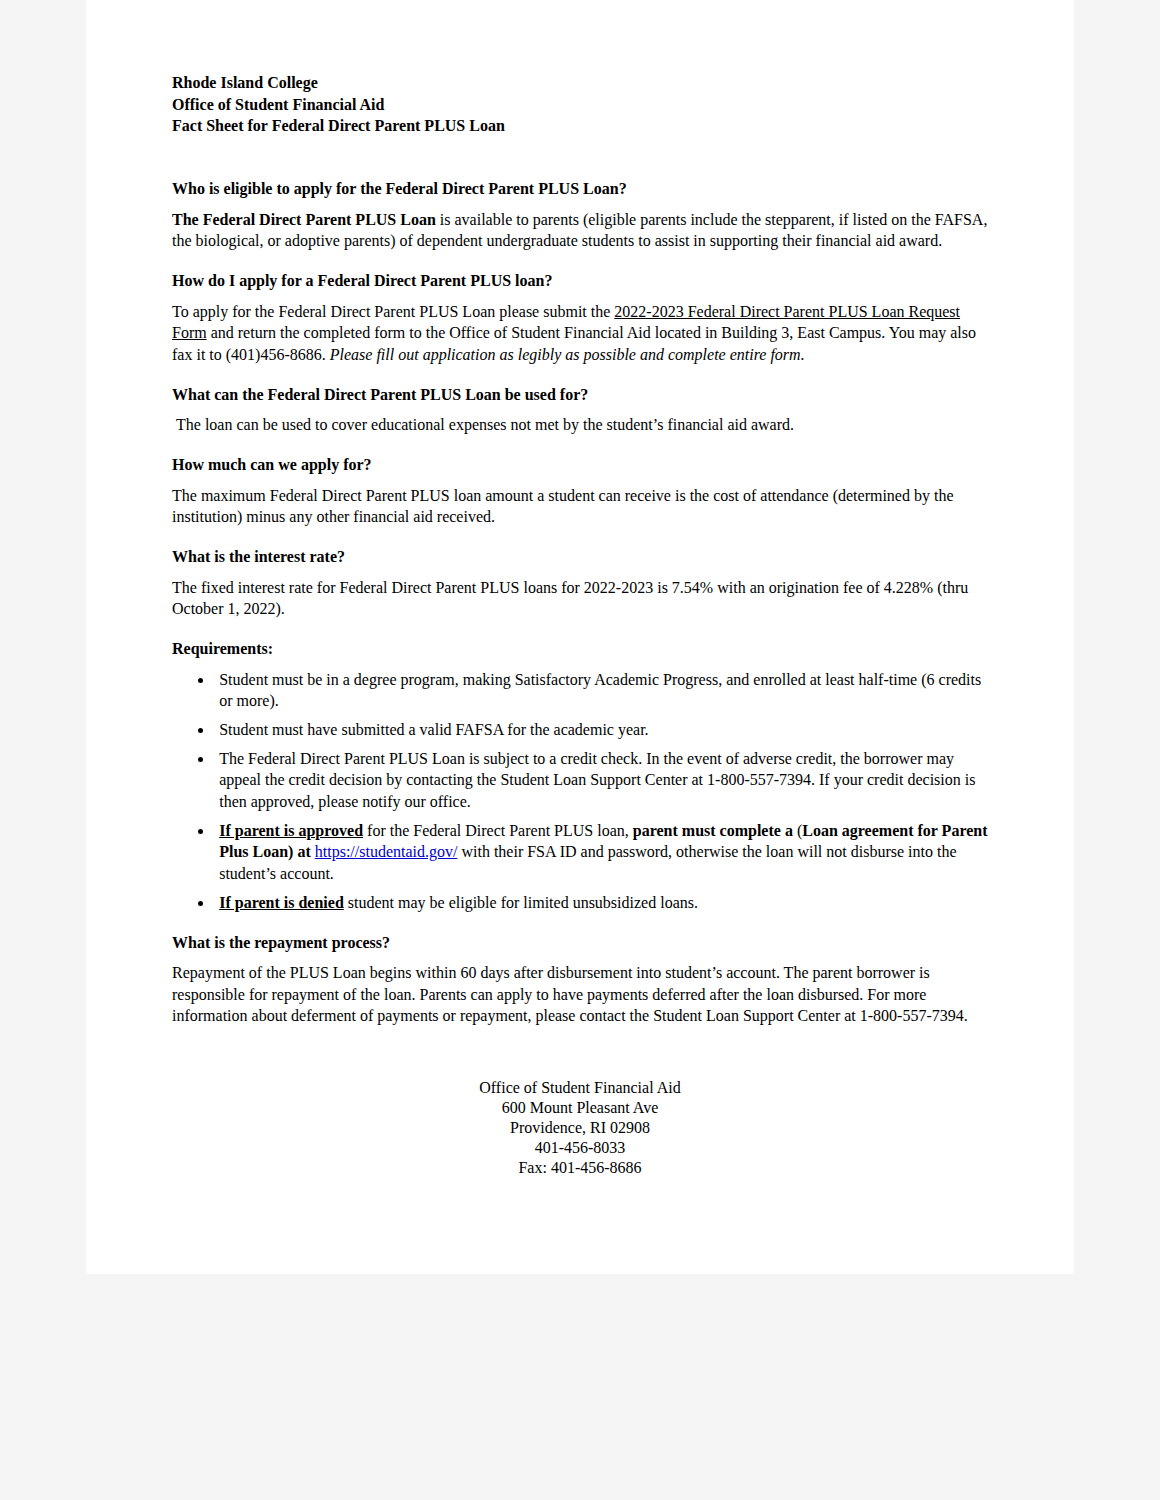Rhode Island College
Office of Student Financial Aid
Fact Sheet for Federal Direct Parent PLUS Loan
Who is eligible to apply for the Federal Direct Parent PLUS Loan?
The Federal Direct Parent PLUS Loan is available to parents (eligible parents include the stepparent, if listed on the FAFSA, the biological, or adoptive parents) of dependent undergraduate students to assist in supporting their financial aid award.
How do I apply for a Federal Direct Parent PLUS loan?
To apply for the Federal Direct Parent PLUS Loan please submit the 2022-2023 Federal Direct Parent PLUS Loan Request Form and return the completed form to the Office of Student Financial Aid located in Building 3, East Campus. You may also fax it to (401)456-8686. Please fill out application as legibly as possible and complete entire form.
What can the Federal Direct Parent PLUS Loan be used for?
The loan can be used to cover educational expenses not met by the student’s financial aid award.
How much can we apply for?
The maximum Federal Direct Parent PLUS loan amount a student can receive is the cost of attendance (determined by the institution) minus any other financial aid received.
What is the interest rate?
The fixed interest rate for Federal Direct Parent PLUS loans for 2022-2023 is 7.54% with an origination fee of 4.228% (thru October 1, 2022).
Requirements:
Student must be in a degree program, making Satisfactory Academic Progress, and enrolled at least half-time (6 credits or more).
Student must have submitted a valid FAFSA for the academic year.
The Federal Direct Parent PLUS Loan is subject to a credit check. In the event of adverse credit, the borrower may appeal the credit decision by contacting the Student Loan Support Center at 1-800-557-7394. If your credit decision is then approved, please notify our office.
If parent is approved for the Federal Direct Parent PLUS loan, parent must complete a (Loan agreement for Parent Plus Loan) at https://studentaid.gov/ with their FSA ID and password, otherwise the loan will not disburse into the student’s account.
If parent is denied student may be eligible for limited unsubsidized loans.
What is the repayment process?
Repayment of the PLUS Loan begins within 60 days after disbursement into student’s account. The parent borrower is responsible for repayment of the loan. Parents can apply to have payments deferred after the loan disbursed. For more information about deferment of payments or repayment, please contact the Student Loan Support Center at 1-800-557-7394.
Office of Student Financial Aid
600 Mount Pleasant Ave
Providence, RI 02908
401-456-8033
Fax: 401-456-8686